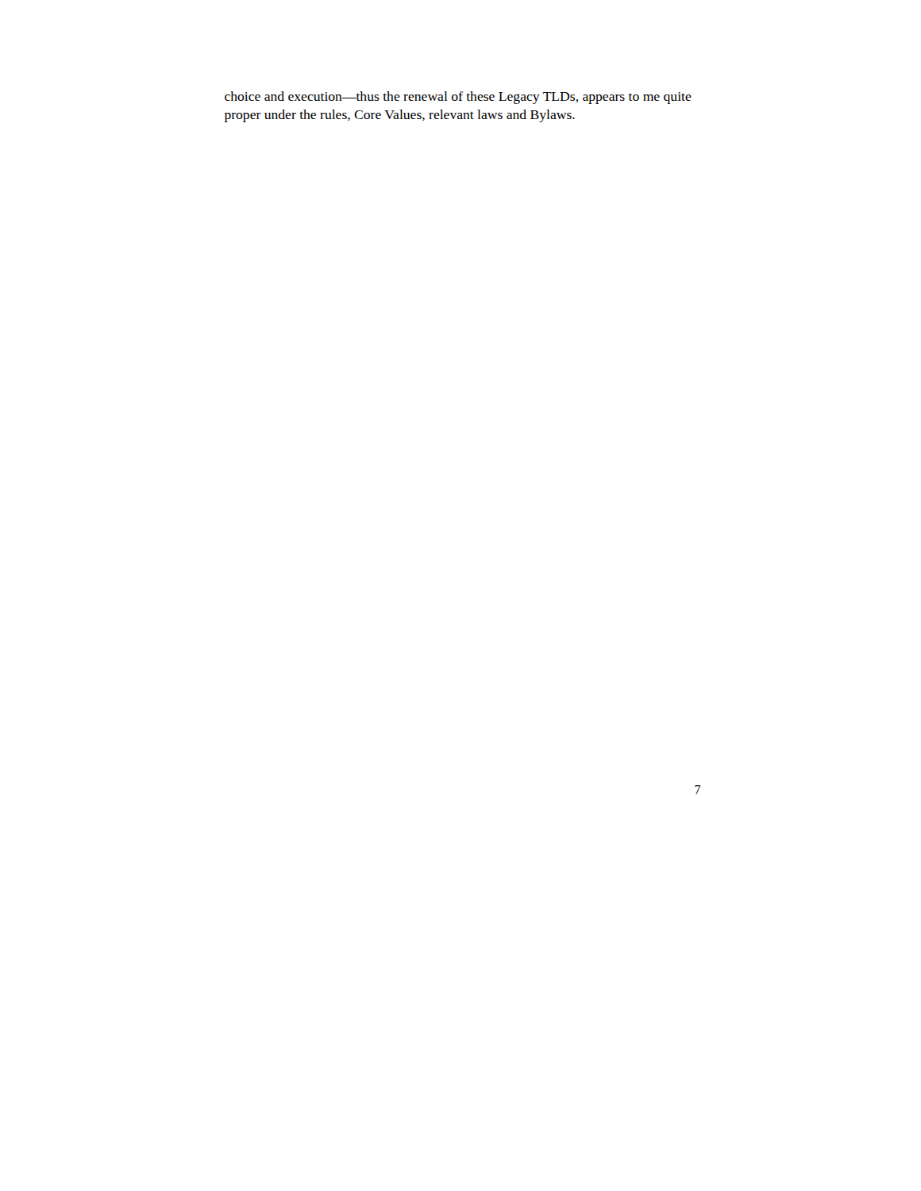choice and execution—thus the renewal of these Legacy TLDs, appears to me quite proper under the rules, Core Values, relevant laws and Bylaws.
7